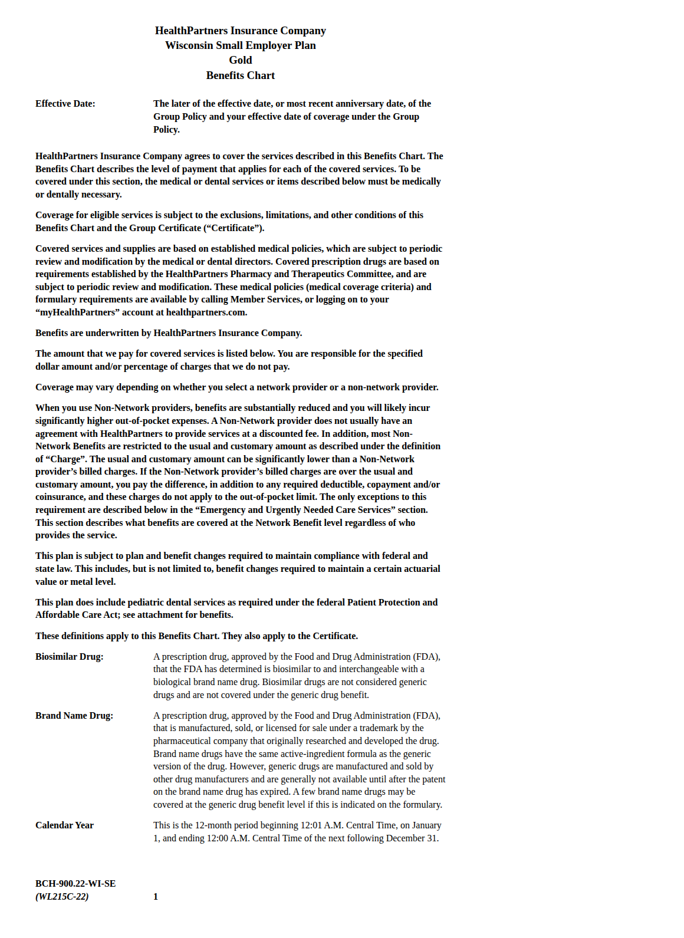HealthPartners Insurance Company
Wisconsin Small Employer Plan
Gold
Benefits Chart
Effective Date:
The later of the effective date, or most recent anniversary date, of the Group Policy and your effective date of coverage under the Group Policy.
HealthPartners Insurance Company agrees to cover the services described in this Benefits Chart. The Benefits Chart describes the level of payment that applies for each of the covered services. To be covered under this section, the medical or dental services or items described below must be medically or dentally necessary.
Coverage for eligible services is subject to the exclusions, limitations, and other conditions of this Benefits Chart and the Group Certificate (“Certificate”).
Covered services and supplies are based on established medical policies, which are subject to periodic review and modification by the medical or dental directors. Covered prescription drugs are based on requirements established by the HealthPartners Pharmacy and Therapeutics Committee, and are subject to periodic review and modification. These medical policies (medical coverage criteria) and formulary requirements are available by calling Member Services, or logging on to your “myHealthPartners” account at healthpartners.com.
Benefits are underwritten by HealthPartners Insurance Company.
The amount that we pay for covered services is listed below. You are responsible for the specified dollar amount and/or percentage of charges that we do not pay.
Coverage may vary depending on whether you select a network provider or a non-network provider.
When you use Non-Network providers, benefits are substantially reduced and you will likely incur significantly higher out-of-pocket expenses. A Non-Network provider does not usually have an agreement with HealthPartners to provide services at a discounted fee. In addition, most Non-Network Benefits are restricted to the usual and customary amount as described under the definition of “Charge”. The usual and customary amount can be significantly lower than a Non-Network provider’s billed charges. If the Non-Network provider’s billed charges are over the usual and customary amount, you pay the difference, in addition to any required deductible, copayment and/or coinsurance, and these charges do not apply to the out-of-pocket limit. The only exceptions to this requirement are described below in the “Emergency and Urgently Needed Care Services” section. This section describes what benefits are covered at the Network Benefit level regardless of who provides the service.
This plan is subject to plan and benefit changes required to maintain compliance with federal and state law. This includes, but is not limited to, benefit changes required to maintain a certain actuarial value or metal level.
This plan does include pediatric dental services as required under the federal Patient Protection and Affordable Care Act; see attachment for benefits.
These definitions apply to this Benefits Chart. They also apply to the Certificate.
Biosimilar Drug:
A prescription drug, approved by the Food and Drug Administration (FDA), that the FDA has determined is biosimilar to and interchangeable with a biological brand name drug. Biosimilar drugs are not considered generic drugs and are not covered under the generic drug benefit.
Brand Name Drug:
A prescription drug, approved by the Food and Drug Administration (FDA), that is manufactured, sold, or licensed for sale under a trademark by the pharmaceutical company that originally researched and developed the drug. Brand name drugs have the same active-ingredient formula as the generic version of the drug. However, generic drugs are manufactured and sold by other drug manufacturers and are generally not available until after the patent on the brand name drug has expired. A few brand name drugs may be covered at the generic drug benefit level if this is indicated on the formulary.
Calendar Year
This is the 12-month period beginning 12:01 A.M. Central Time, on January 1, and ending 12:00 A.M. Central Time of the next following December 31.
BCH-900.22-WI-SE
(WL215C-22) 1